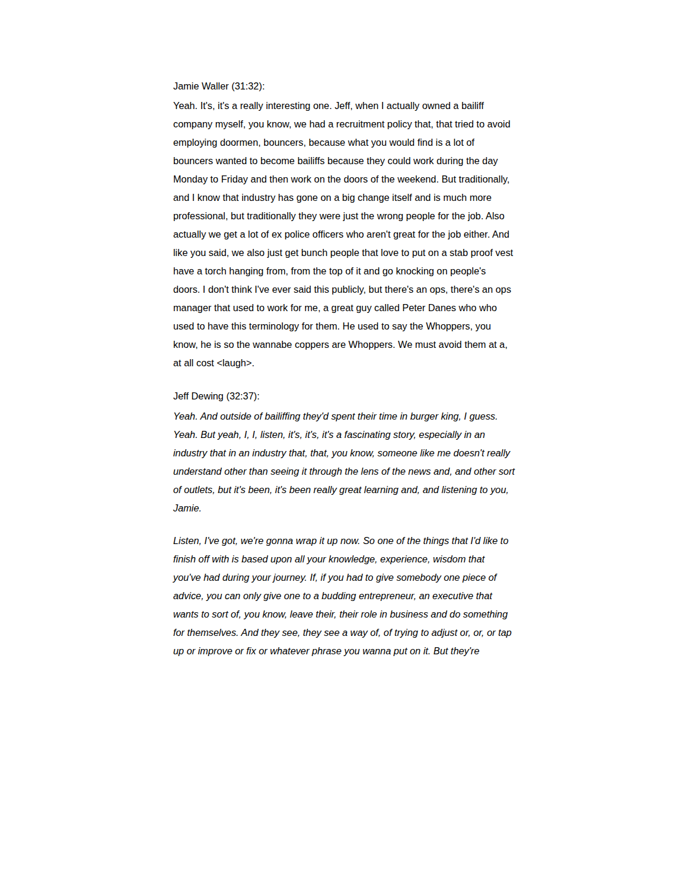Jamie Waller (31:32):
Yeah. It's, it's a really interesting one. Jeff, when I actually owned a bailiff company myself, you know, we had a recruitment policy that, that tried to avoid employing doormen, bouncers, because what you would find is a lot of bouncers wanted to become bailiffs because they could work during the day Monday to Friday and then work on the doors of the weekend. But traditionally, and I know that industry has gone on a big change itself and is much more professional, but traditionally they were just the wrong people for the job. Also actually we get a lot of ex police officers who aren't great for the job either. And like you said, we also just get bunch people that love to put on a stab proof vest have a torch hanging from, from the top of it and go knocking on people's doors. I don't think I've ever said this publicly, but there's an ops, there's an ops manager that used to work for me, a great guy called Peter Danes who who used to have this terminology for them. He used to say the Whoppers, you know, he is so the wannabe coppers are Whoppers. We must avoid them at a, at all cost <laugh>.
Jeff Dewing (32:37):
Yeah. And outside of bailiffing they'd spent their time in burger king, I guess. Yeah. But yeah, I, I, listen, it's, it's, it's a fascinating story, especially in an industry that in an industry that, that, you know, someone like me doesn't really understand other than seeing it through the lens of the news and, and other sort of outlets, but it's been, it's been really great learning and, and listening to you, Jamie.
Listen, I've got, we're gonna wrap it up now. So one of the things that I'd like to finish off with is based upon all your knowledge, experience, wisdom that you've had during your journey. If, if you had to give somebody one piece of advice, you can only give one to a budding entrepreneur, an executive that wants to sort of, you know, leave their, their role in business and do something for themselves. And they see, they see a way of, of trying to adjust or, or, or tap up or improve or fix or whatever phrase you wanna put on it. But they're